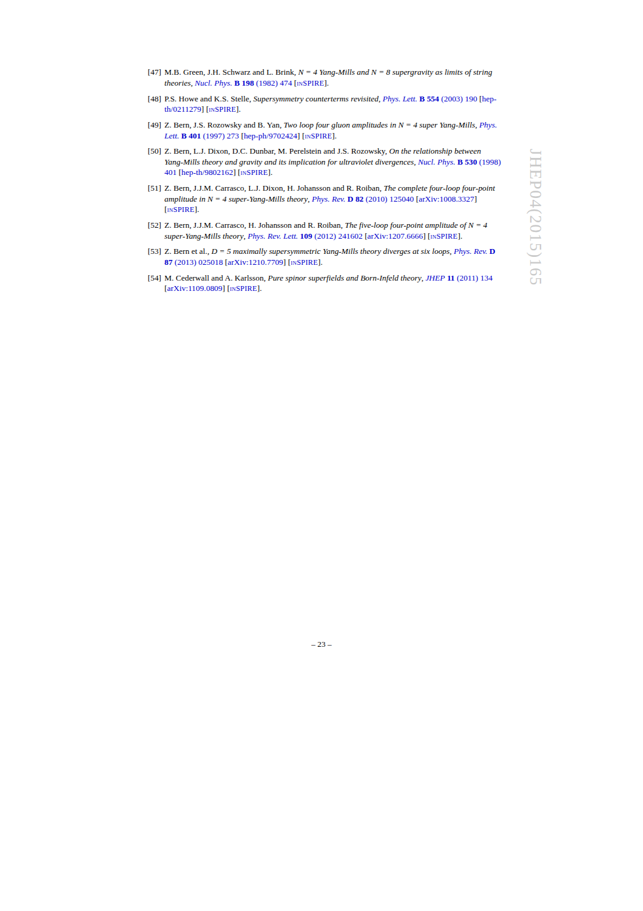JHEP04(2015)165
[47] M.B. Green, J.H. Schwarz and L. Brink, N = 4 Yang-Mills and N = 8 supergravity as limits of string theories, Nucl. Phys. B 198 (1982) 474 [inSPIRE].
[48] P.S. Howe and K.S. Stelle, Supersymmetry counterterms revisited, Phys. Lett. B 554 (2003) 190 [hep-th/0211279] [inSPIRE].
[49] Z. Bern, J.S. Rozowsky and B. Yan, Two loop four gluon amplitudes in N = 4 super Yang-Mills, Phys. Lett. B 401 (1997) 273 [hep-ph/9702424] [inSPIRE].
[50] Z. Bern, L.J. Dixon, D.C. Dunbar, M. Perelstein and J.S. Rozowsky, On the relationship between Yang-Mills theory and gravity and its implication for ultraviolet divergences, Nucl. Phys. B 530 (1998) 401 [hep-th/9802162] [inSPIRE].
[51] Z. Bern, J.J.M. Carrasco, L.J. Dixon, H. Johansson and R. Roiban, The complete four-loop four-point amplitude in N = 4 super-Yang-Mills theory, Phys. Rev. D 82 (2010) 125040 [arXiv:1008.3327] [inSPIRE].
[52] Z. Bern, J.J.M. Carrasco, H. Johansson and R. Roiban, The five-loop four-point amplitude of N = 4 super-Yang-Mills theory, Phys. Rev. Lett. 109 (2012) 241602 [arXiv:1207.6666] [inSPIRE].
[53] Z. Bern et al., D = 5 maximally supersymmetric Yang-Mills theory diverges at six loops, Phys. Rev. D 87 (2013) 025018 [arXiv:1210.7709] [inSPIRE].
[54] M. Cederwall and A. Karlsson, Pure spinor superfields and Born-Infeld theory, JHEP 11 (2011) 134 [arXiv:1109.0809] [inSPIRE].
– 23 –